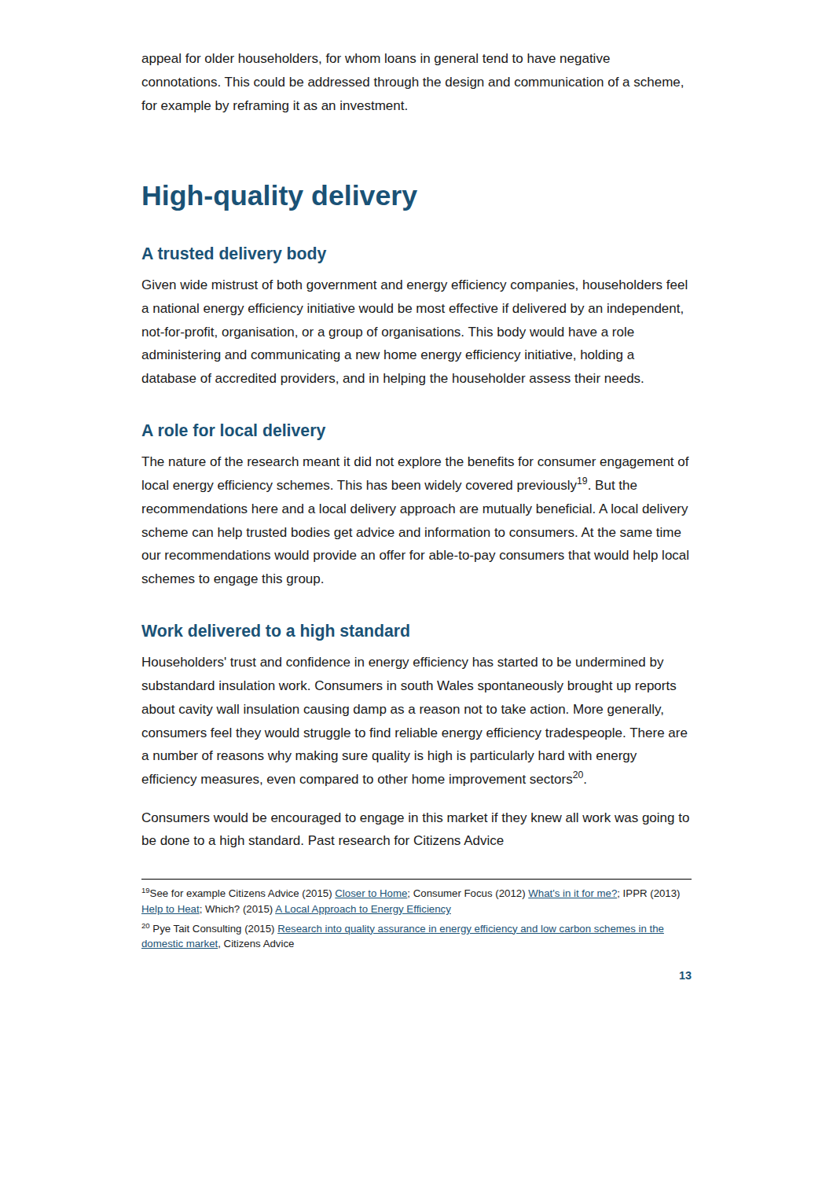appeal for older householders, for whom loans in general tend to have negative connotations. This could be addressed through the design and communication of a scheme, for example by reframing it as an investment.
High-quality delivery
A trusted delivery body
Given wide mistrust of both government and energy efficiency companies, householders feel a national energy efficiency initiative would be most effective if delivered by an independent, not-for-profit, organisation, or a group of organisations. This body would have a role administering and communicating a new home energy efficiency initiative, holding a database of accredited providers, and in helping the householder assess their needs.
A role for local delivery
The nature of the research meant it did not explore the benefits for consumer engagement of local energy efficiency schemes. This has been widely covered previously19. But the recommendations here and a local delivery approach are mutually beneficial. A local delivery scheme can help trusted bodies get advice and information to consumers. At the same time our recommendations would provide an offer for able-to-pay consumers that would help local schemes to engage this group.
Work delivered to a high standard
Householders' trust and confidence in energy efficiency has started to be undermined by substandard insulation work. Consumers in south Wales spontaneously brought up reports about cavity wall insulation causing damp as a reason not to take action. More generally, consumers feel they would struggle to find reliable energy efficiency tradespeople. There are a number of reasons why making sure quality is high is particularly hard with energy efficiency measures, even compared to other home improvement sectors20.
Consumers would be encouraged to engage in this market if they knew all work was going to be done to a high standard. Past research for Citizens Advice
19See for example Citizens Advice (2015) Closer to Home; Consumer Focus (2012) What's in it for me?; IPPR (2013) Help to Heat; Which? (2015) A Local Approach to Energy Efficiency
20 Pye Tait Consulting (2015) Research into quality assurance in energy efficiency and low carbon schemes in the domestic market, Citizens Advice
13